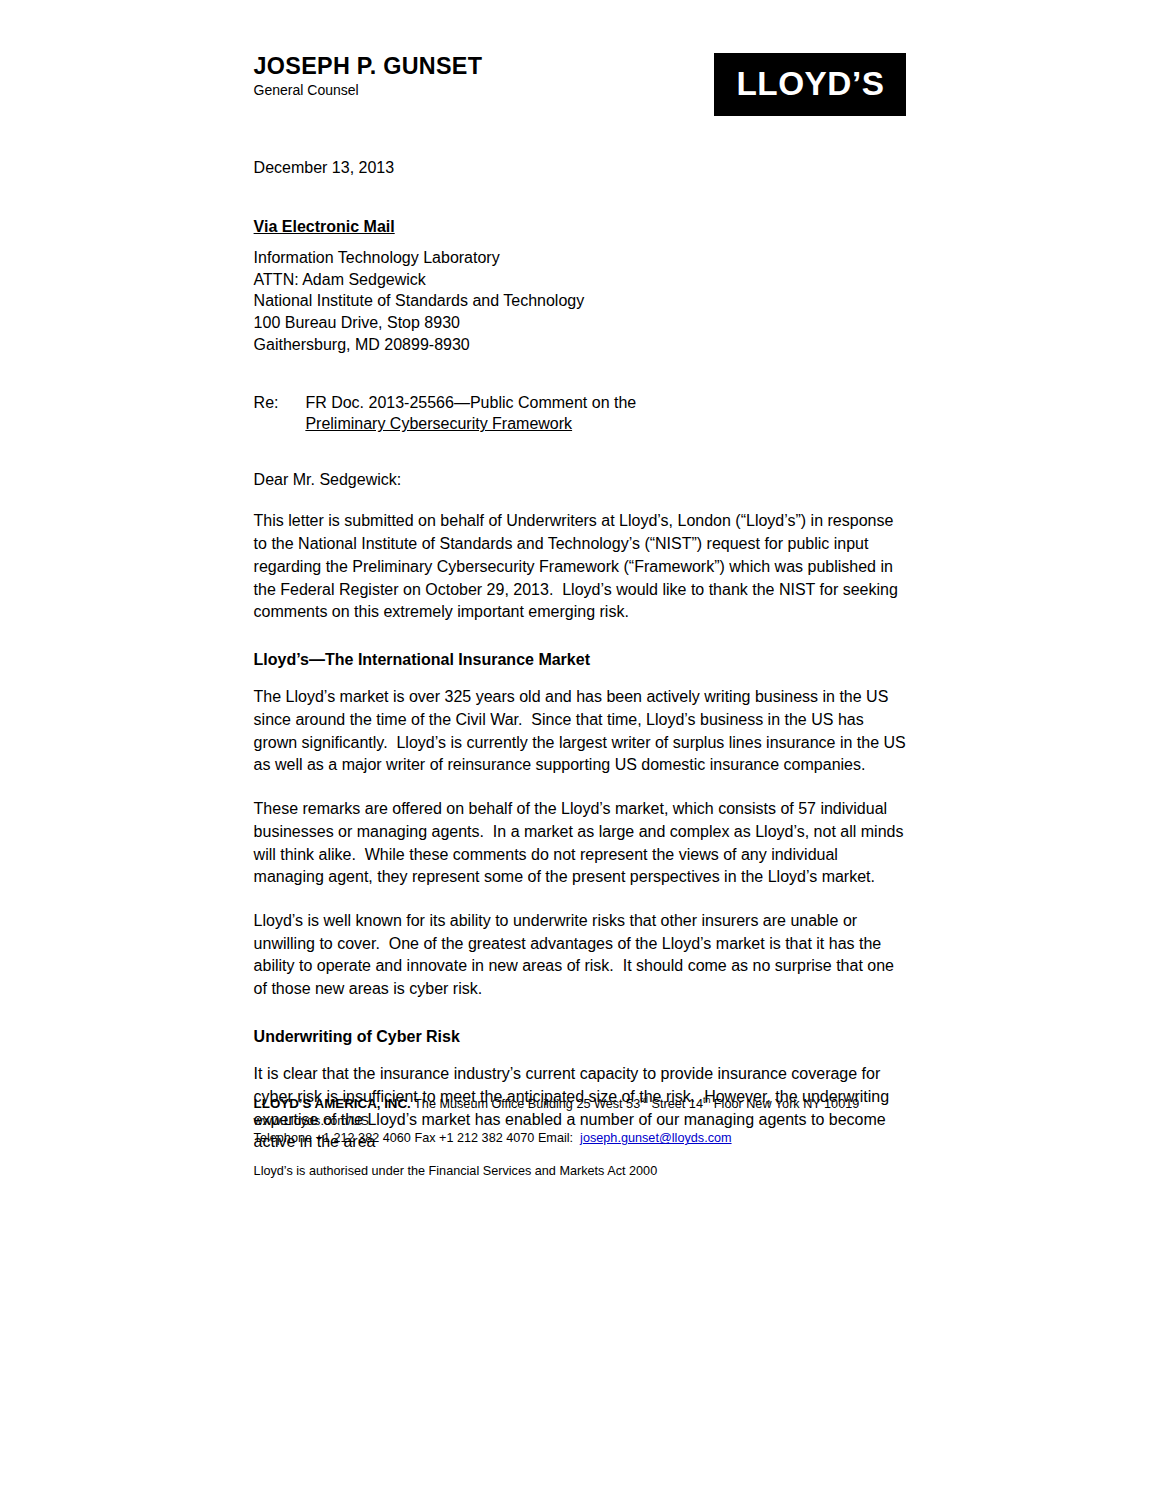JOSEPH P. GUNSET
General Counsel
LLOYD’S
December 13, 2013
Via Electronic Mail
Information Technology Laboratory
ATTN: Adam Sedgewick
National Institute of Standards and Technology
100 Bureau Drive, Stop 8930
Gaithersburg, MD 20899-8930
| Re: | FR Doc. 2013-25566—Public Comment on the Preliminary Cybersecurity Framework |
Dear Mr. Sedgewick:
This letter is submitted on behalf of Underwriters at Lloyd’s, London (“Lloyd’s”) in response to the National Institute of Standards and Technology’s (“NIST”) request for public input regarding the Preliminary Cybersecurity Framework (“Framework”) which was published in the Federal Register on October 29, 2013. Lloyd’s would like to thank the NIST for seeking comments on this extremely important emerging risk.
Lloyd’s—The International Insurance Market
The Lloyd’s market is over 325 years old and has been actively writing business in the US since around the time of the Civil War. Since that time, Lloyd’s business in the US has grown significantly. Lloyd’s is currently the largest writer of surplus lines insurance in the US as well as a major writer of reinsurance supporting US domestic insurance companies.
These remarks are offered on behalf of the Lloyd’s market, which consists of 57 individual businesses or managing agents. In a market as large and complex as Lloyd’s, not all minds will think alike. While these comments do not represent the views of any individual managing agent, they represent some of the present perspectives in the Lloyd’s market.
Lloyd’s is well known for its ability to underwrite risks that other insurers are unable or unwilling to cover. One of the greatest advantages of the Lloyd’s market is that it has the ability to operate and innovate in new areas of risk. It should come as no surprise that one of those new areas is cyber risk.
Underwriting of Cyber Risk
It is clear that the insurance industry’s current capacity to provide insurance coverage for cyber risk is insufficient to meet the anticipated size of the risk. However, the underwriting expertise of the Lloyd’s market has enabled a number of our managing agents to become active in the area
LLOYD’S AMERICA, INC. The Museum Office Building 25 West 53rd Street 14th Floor New York NY 10019
www.Lloyds.com/US
Telephone +1 212 382 4060 Fax +1 212 382 4070 Email: joseph.gunset@lloyds.com
Lloyd’s is authorised under the Financial Services and Markets Act 2000